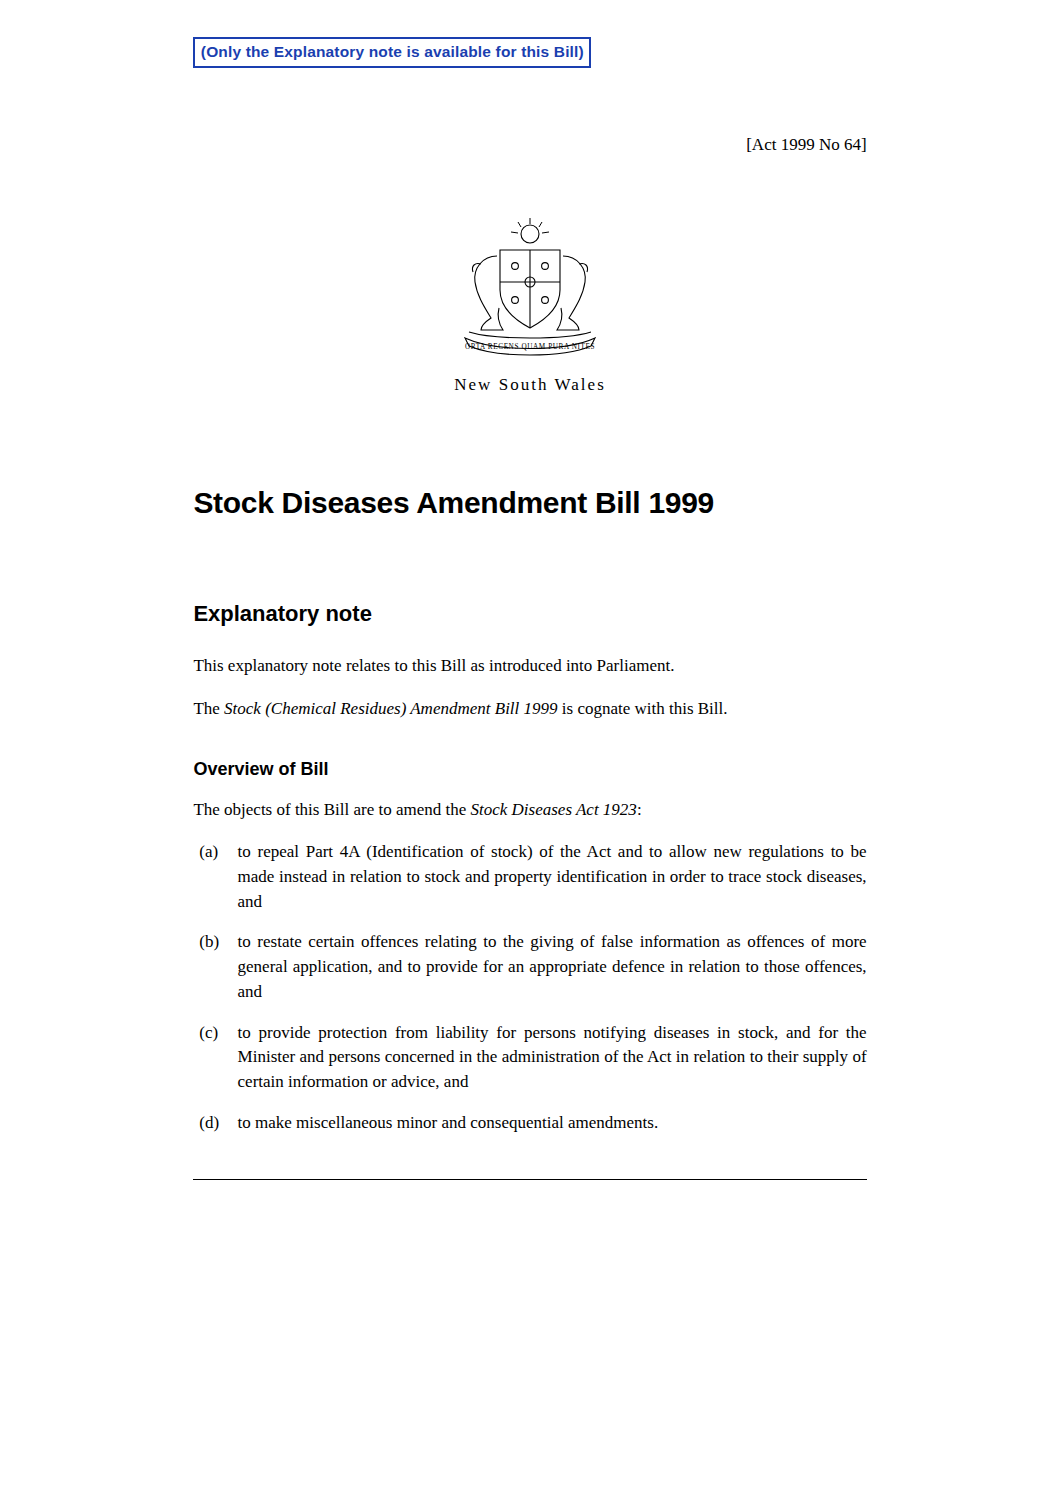(Only the Explanatory note is available for this Bill)
[Act 1999 No 64]
ORTA RECENS QUAM PURA NITES
New South Wales
Stock Diseases Amendment Bill 1999
Explanatory note
This explanatory note relates to this Bill as introduced into Parliament.
The Stock (Chemical Residues) Amendment Bill 1999 is cognate with this Bill.
Overview of Bill
The objects of this Bill are to amend the Stock Diseases Act 1923:
(a) to repeal Part 4A (Identification of stock) of the Act and to allow new regulations to be made instead in relation to stock and property identification in order to trace stock diseases, and
(b) to restate certain offences relating to the giving of false information as offences of more general application, and to provide for an appropriate defence in relation to those offences, and
(c) to provide protection from liability for persons notifying diseases in stock, and for the Minister and persons concerned in the administration of the Act in relation to their supply of certain information or advice, and
(d) to make miscellaneous minor and consequential amendments.